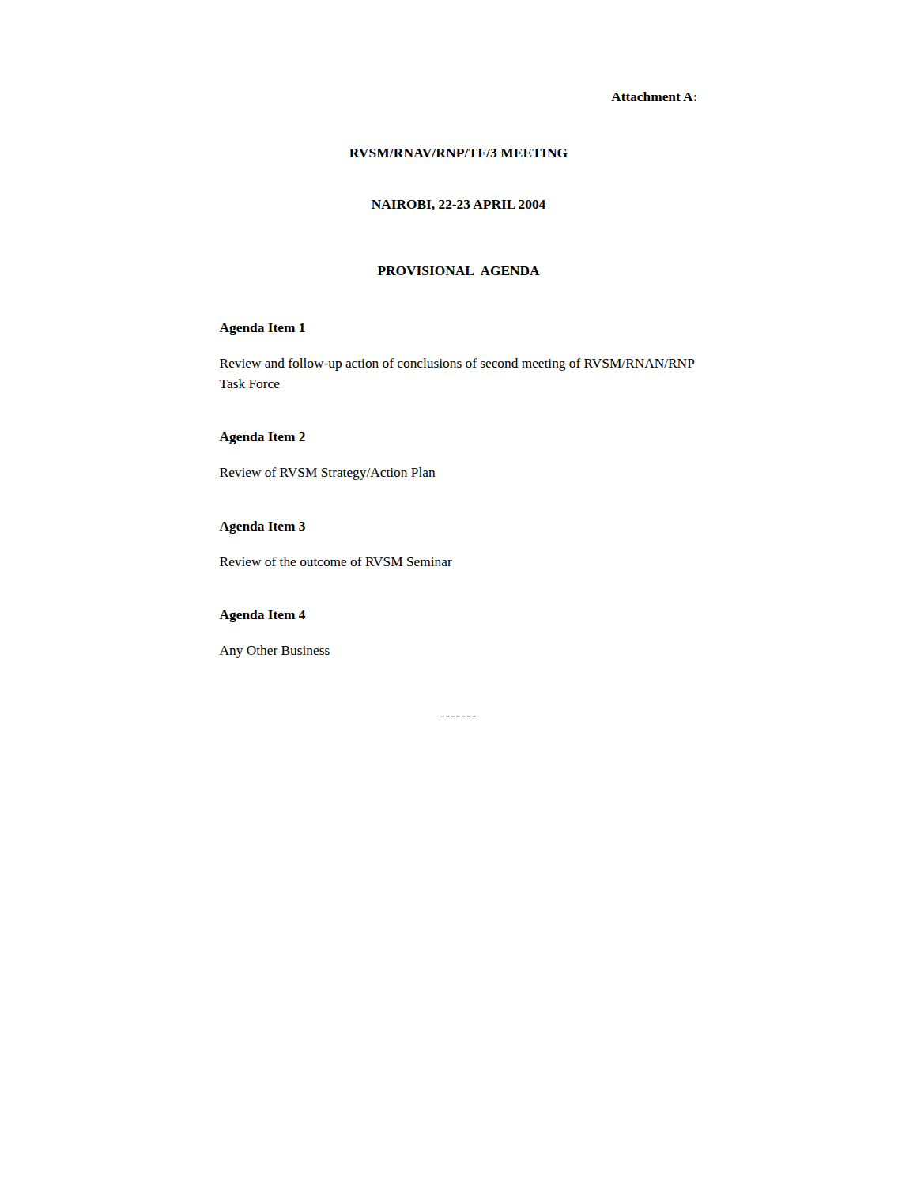Attachment A:
RVSM/RNAV/RNP/TF/3 MEETING
NAIROBI, 22-23 APRIL 2004
PROVISIONAL AGENDA
Agenda Item 1
Review and follow-up action of conclusions of second meeting of RVSM/RNAN/RNP Task Force
Agenda Item 2
Review of RVSM Strategy/Action Plan
Agenda Item 3
Review of the outcome of RVSM Seminar
Agenda Item 4
Any Other Business
-------